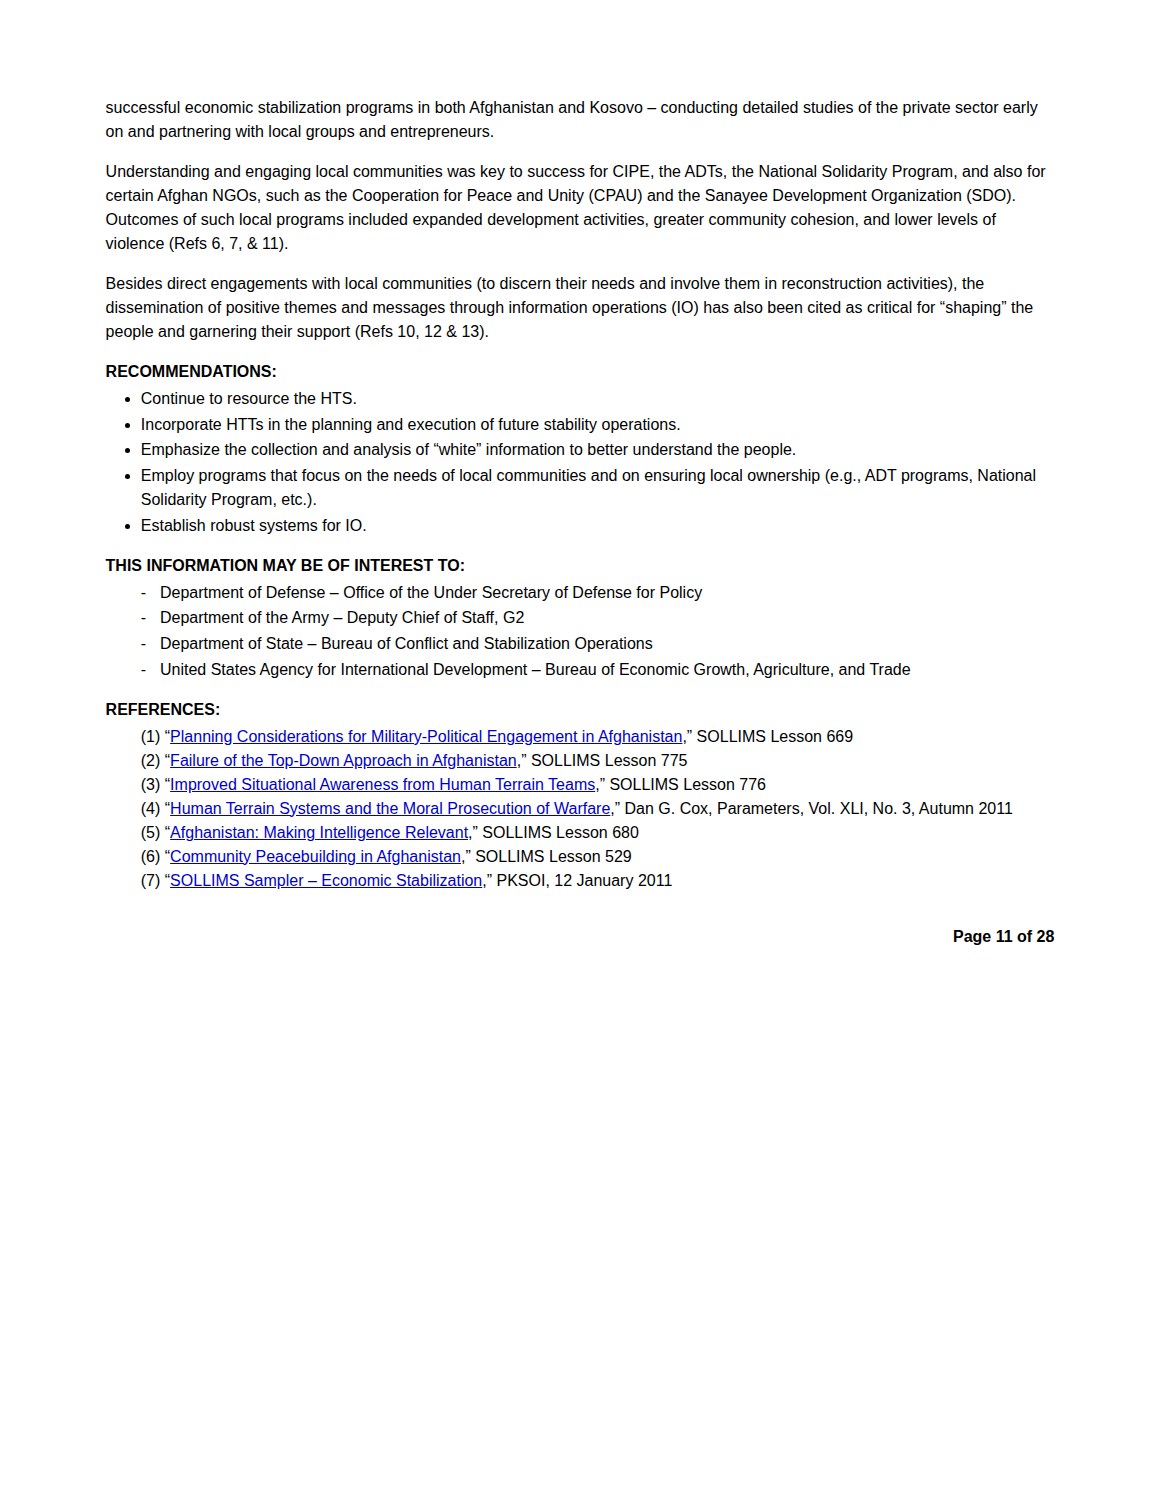successful economic stabilization programs in both Afghanistan and Kosovo – conducting detailed studies of the private sector early on and partnering with local groups and entrepreneurs.
Understanding and engaging local communities was key to success for CIPE, the ADTs, the National Solidarity Program, and also for certain Afghan NGOs, such as the Cooperation for Peace and Unity (CPAU) and the Sanayee Development Organization (SDO). Outcomes of such local programs included expanded development activities, greater community cohesion, and lower levels of violence (Refs 6, 7, & 11).
Besides direct engagements with local communities (to discern their needs and involve them in reconstruction activities), the dissemination of positive themes and messages through information operations (IO) has also been cited as critical for “shaping” the people and garnering their support (Refs 10, 12 & 13).
RECOMMENDATIONS:
Continue to resource the HTS.
Incorporate HTTs in the planning and execution of future stability operations.
Emphasize the collection and analysis of “white” information to better understand the people.
Employ programs that focus on the needs of local communities and on ensuring local ownership (e.g., ADT programs, National Solidarity Program, etc.).
Establish robust systems for IO.
THIS INFORMATION MAY BE OF INTEREST TO:
Department of Defense – Office of the Under Secretary of Defense for Policy
Department of the Army – Deputy Chief of Staff, G2
Department of State – Bureau of Conflict and Stabilization Operations
United States Agency for International Development – Bureau of Economic Growth, Agriculture, and Trade
REFERENCES:
(1) “Planning Considerations for Military-Political Engagement in Afghanistan,” SOLLIMS Lesson 669
(2) “Failure of the Top-Down Approach in Afghanistan,” SOLLIMS Lesson 775
(3) “Improved Situational Awareness from Human Terrain Teams,” SOLLIMS Lesson 776
(4) “Human Terrain Systems and the Moral Prosecution of Warfare,” Dan G. Cox, Parameters, Vol. XLI, No. 3, Autumn 2011
(5) “Afghanistan: Making Intelligence Relevant,” SOLLIMS Lesson 680
(6) “Community Peacebuilding in Afghanistan,” SOLLIMS Lesson 529
(7) “SOLLIMS Sampler – Economic Stabilization,” PKSOI, 12 January 2011
Page 11 of 28